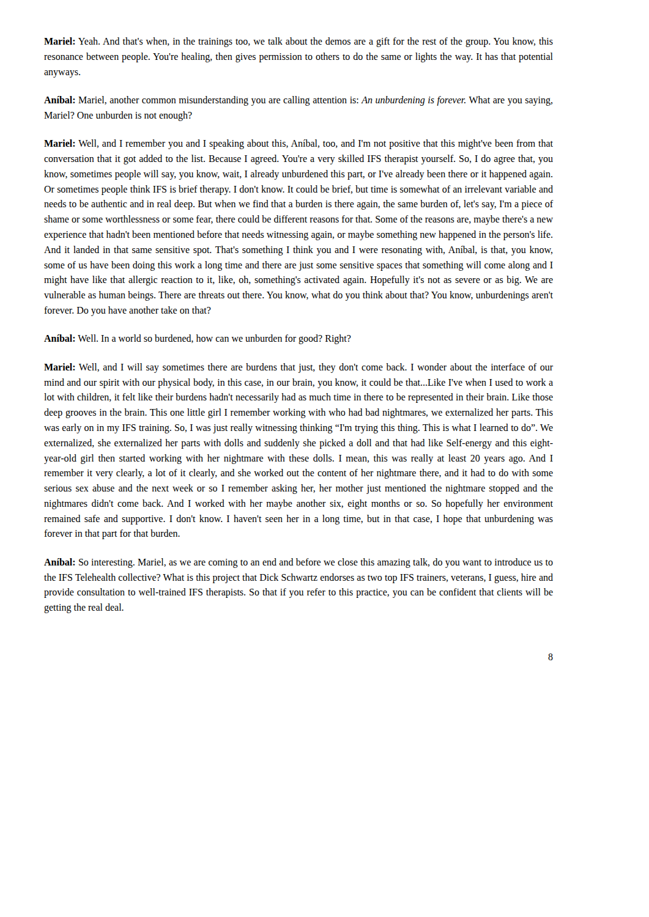Mariel: Yeah. And that's when, in the trainings too, we talk about the demos are a gift for the rest of the group. You know, this resonance between people. You're healing, then gives permission to others to do the same or lights the way. It has that potential anyways.
Aníbal: Mariel, another common misunderstanding you are calling attention is: An unburdening is forever. What are you saying, Mariel? One unburden is not enough?
Mariel: Well, and I remember you and I speaking about this, Aníbal, too, and I'm not positive that this might've been from that conversation that it got added to the list. Because I agreed. You're a very skilled IFS therapist yourself. So, I do agree that, you know, sometimes people will say, you know, wait, I already unburdened this part, or I've already been there or it happened again. Or sometimes people think IFS is brief therapy. I don't know. It could be brief, but time is somewhat of an irrelevant variable and needs to be authentic and in real deep. But when we find that a burden is there again, the same burden of, let's say, I'm a piece of shame or some worthlessness or some fear, there could be different reasons for that. Some of the reasons are, maybe there's a new experience that hadn't been mentioned before that needs witnessing again, or maybe something new happened in the person's life. And it landed in that same sensitive spot. That's something I think you and I were resonating with, Aníbal, is that, you know, some of us have been doing this work a long time and there are just some sensitive spaces that something will come along and I might have like that allergic reaction to it, like, oh, something's activated again. Hopefully it's not as severe or as big. We are vulnerable as human beings. There are threats out there. You know, what do you think about that? You know, unburdenings aren't forever. Do you have another take on that?
Aníbal: Well. In a world so burdened, how can we unburden for good? Right?
Mariel: Well, and I will say sometimes there are burdens that just, they don't come back. I wonder about the interface of our mind and our spirit with our physical body, in this case, in our brain, you know, it could be that...Like I've when I used to work a lot with children, it felt like their burdens hadn't necessarily had as much time in there to be represented in their brain. Like those deep grooves in the brain. This one little girl I remember working with who had bad nightmares, we externalized her parts. This was early on in my IFS training. So, I was just really witnessing thinking “I'm trying this thing. This is what I learned to do”. We externalized, she externalized her parts with dolls and suddenly she picked a doll and that had like Self-energy and this eight-year-old girl then started working with her nightmare with these dolls. I mean, this was really at least 20 years ago. And I remember it very clearly, a lot of it clearly, and she worked out the content of her nightmare there, and it had to do with some serious sex abuse and the next week or so I remember asking her, her mother just mentioned the nightmare stopped and the nightmares didn't come back. And I worked with her maybe another six, eight months or so. So hopefully her environment remained safe and supportive. I don't know. I haven't seen her in a long time, but in that case, I hope that unburdening was forever in that part for that burden.
Aníbal: So interesting. Mariel, as we are coming to an end and before we close this amazing talk, do you want to introduce us to the IFS Telehealth collective? What is this project that Dick Schwartz endorses as two top IFS trainers, veterans, I guess, hire and provide consultation to well-trained IFS therapists. So that if you refer to this practice, you can be confident that clients will be getting the real deal.
8